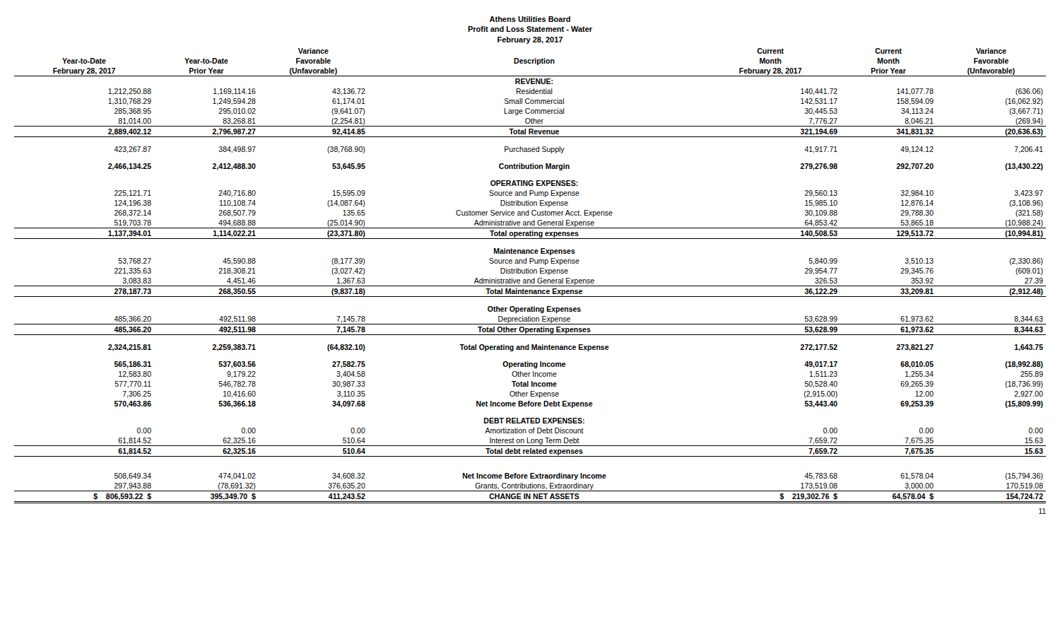Athens Utilities Board
Profit and Loss Statement - Water
February 28, 2017
| | | Variance | | Current | Current | Variance |
| --- | --- | --- | --- | --- | --- | --- |
| Year-to-Date | Year-to-Date | Favorable | Description | Month | Month | Favorable |
| February 28, 2017 | Prior Year | (Unfavorable) | | February 28, 2017 | Prior Year | (Unfavorable) |
| | REVENUE: | |
| 1,212,250.88 | 1,169,114.16 | 43,136.72 | Residential | 140,441.72 | 141,077.78 | (636.06) |
| 1,310,768.29 | 1,249,594.28 | 61,174.01 | Small Commercial | 142,531.17 | 158,594.09 | (16,062.92) |
| 285,368.95 | 295,010.02 | (9,641.07) | Large Commercial | 30,445.53 | 34,113.24 | (3,667.71) |
| 81,014.00 | 83,268.81 | (2,254.81) | Other | 7,776.27 | 8,046.21 | (269.94) |
| 2,889,402.12 | 2,796,987.27 | 92,414.85 | Total Revenue | 321,194.69 | 341,831.32 | (20,636.63) |
| 423,267.87 | 384,498.97 | (38,768.90) | Purchased Supply | 41,917.71 | 49,124.12 | 7,206.41 |
| 2,466,134.25 | 2,412,488.30 | 53,645.95 | Contribution Margin | 279,276.98 | 292,707.20 | (13,430.22) |
| | OPERATING EXPENSES: | |
| 225,121.71 | 240,716.80 | 15,595.09 | Source and Pump Expense | 29,560.13 | 32,984.10 | 3,423.97 |
| 124,196.38 | 110,108.74 | (14,087.64) | Distribution Expense | 15,985.10 | 12,876.14 | (3,108.96) |
| 268,372.14 | 268,507.79 | 135.65 | Customer Service and Customer Acct. Expense | 30,109.88 | 29,788.30 | (321.58) |
| 519,703.78 | 494,688.88 | (25,014.90) | Administrative and General Expense | 64,853.42 | 53,865.18 | (10,988.24) |
| 1,137,394.01 | 1,114,022.21 | (23,371.80) | Total operating expenses | 140,508.53 | 129,513.72 | (10,994.81) |
| | Maintenance Expenses | |
| 53,768.27 | 45,590.88 | (8,177.39) | Source and Pump Expense | 5,840.99 | 3,510.13 | (2,330.86) |
| 221,335.63 | 218,308.21 | (3,027.42) | Distribution Expense | 29,954.77 | 29,345.76 | (609.01) |
| 3,083.83 | 4,451.46 | 1,367.63 | Administrative and General Expense | 326.53 | 353.92 | 27.39 |
| 278,187.73 | 268,350.55 | (9,837.18) | Total Maintenance Expense | 36,122.29 | 33,209.81 | (2,912.48) |
| | Other Operating Expenses | |
| 485,366.20 | 492,511.98 | 7,145.78 | Depreciation Expense | 53,628.99 | 61,973.62 | 8,344.63 |
| 485,366.20 | 492,511.98 | 7,145.78 | Total Other Operating Expenses | 53,628.99 | 61,973.62 | 8,344.63 |
| 2,324,215.81 | 2,259,383.71 | (64,832.10) | Total Operating and Maintenance Expense | 272,177.52 | 273,821.27 | 1,643.75 |
| 565,186.31 | 537,603.56 | 27,582.75 | Operating Income | 49,017.17 | 68,010.05 | (18,992.88) |
| 12,583.80 | 9,179.22 | 3,404.58 | Other Income | 1,511.23 | 1,255.34 | 255.89 |
| 577,770.11 | 546,782.78 | 30,987.33 | Total Income | 50,528.40 | 69,265.39 | (18,736.99) |
| 7,306.25 | 10,416.60 | 3,110.35 | Other Expense | (2,915.00) | 12.00 | 2,927.00 |
| 570,463.86 | 536,366.18 | 34,097.68 | Net Income Before Debt Expense | 53,443.40 | 69,253.39 | (15,809.99) |
| | DEBT RELATED EXPENSES: | |
| 0.00 | 0.00 | 0.00 | Amortization of Debt Discount | 0.00 | 0.00 | 0.00 |
| 61,814.52 | 62,325.16 | 510.64 | Interest on Long Term Debt | 7,659.72 | 7,675.35 | 15.63 |
| 61,814.52 | 62,325.16 | 510.64 | Total debt related expenses | 7,659.72 | 7,675.35 | 15.63 |
| 508,649.34 | 474,041.02 | 34,608.32 | Net Income Before Extraordinary Income | 45,783.68 | 61,578.04 | (15,794.36) |
| 297,943.88 | (78,691.32) | 376,635.20 | Grants, Contributions, Extraordinary | 173,519.08 | 3,000.00 | 170,519.08 |
| $ 806,593.22 $ | 395,349.70 $ | 411,243.52 | CHANGE IN NET ASSETS | $ 219,302.76 $ | 64,578.04 $ | 154,724.72 |
11